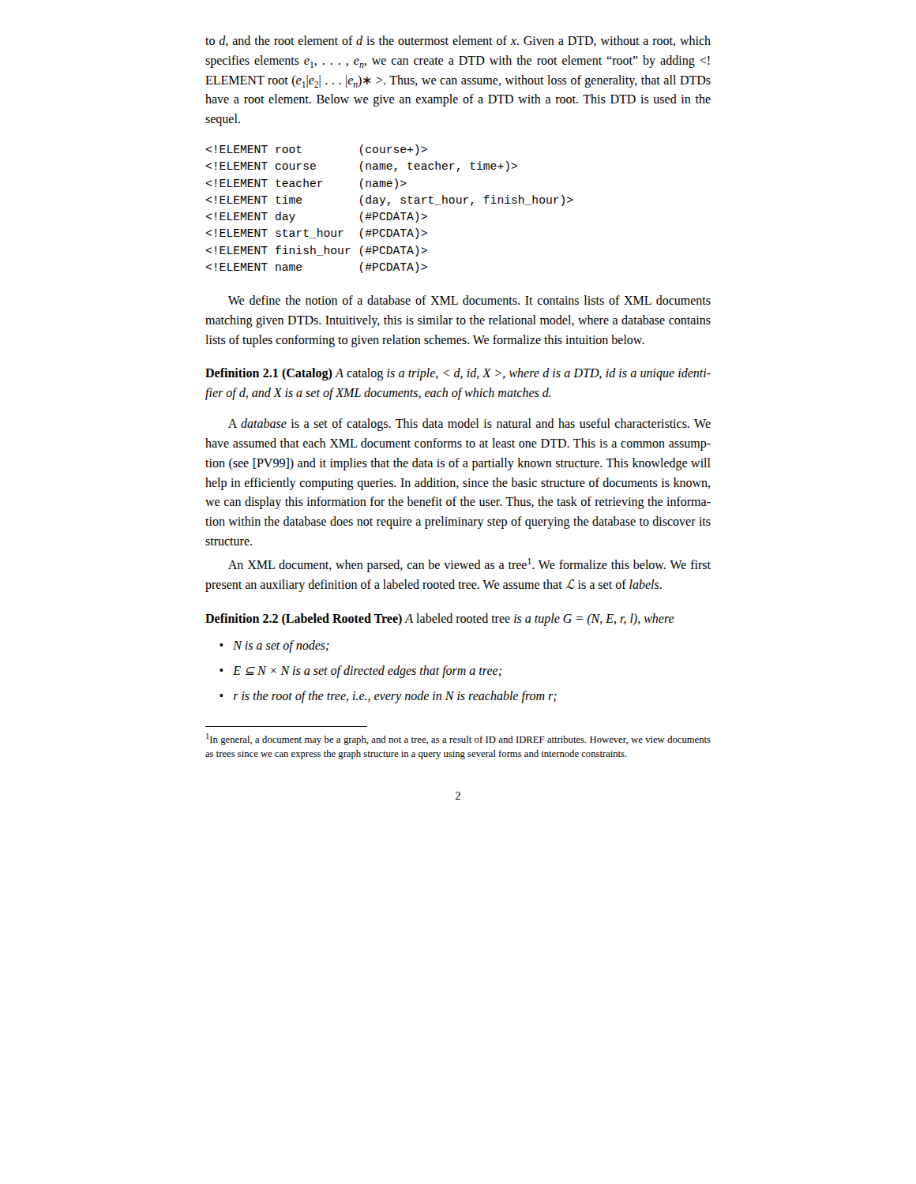to d, and the root element of d is the outermost element of x. Given a DTD, without a root, which specifies elements e1, . . . , en, we can create a DTD with the root element “root” by adding <! ELEMENT root (e1|e2| . . . |en)∗ >. Thus, we can assume, without loss of generality, that all DTDs have a root element. Below we give an example of a DTD with a root. This DTD is used in the sequel.
<!ELEMENT root        (course+)>
<!ELEMENT course      (name, teacher, time+)>
<!ELEMENT teacher     (name)>
<!ELEMENT time        (day, start_hour, finish_hour)>
<!ELEMENT day         (#PCDATA)>
<!ELEMENT start_hour  (#PCDATA)>
<!ELEMENT finish_hour (#PCDATA)>
<!ELEMENT name        (#PCDATA)>
We define the notion of a database of XML documents. It contains lists of XML documents matching given DTDs. Intuitively, this is similar to the relational model, where a database contains lists of tuples conforming to given relation schemes. We formalize this intuition below.
Definition 2.1 (Catalog) A catalog is a triple, < d, id, X >, where d is a DTD, id is a unique identifier of d, and X is a set of XML documents, each of which matches d.
A database is a set of catalogs. This data model is natural and has useful characteristics. We have assumed that each XML document conforms to at least one DTD. This is a common assumption (see [PV99]) and it implies that the data is of a partially known structure. This knowledge will help in efficiently computing queries. In addition, since the basic structure of documents is known, we can display this information for the benefit of the user. Thus, the task of retrieving the information within the database does not require a preliminary step of querying the database to discover its structure.
An XML document, when parsed, can be viewed as a tree1. We formalize this below. We first present an auxiliary definition of a labeled rooted tree. We assume that ℒ is a set of labels.
Definition 2.2 (Labeled Rooted Tree) A labeled rooted tree is a tuple G = (N, E, r, l), where
N is a set of nodes;
E ⊆ N × N is a set of directed edges that form a tree;
r is the root of the tree, i.e., every node in N is reachable from r;
1In general, a document may be a graph, and not a tree, as a result of ID and IDREF attributes. However, we view documents as trees since we can express the graph structure in a query using several forms and internode constraints.
2